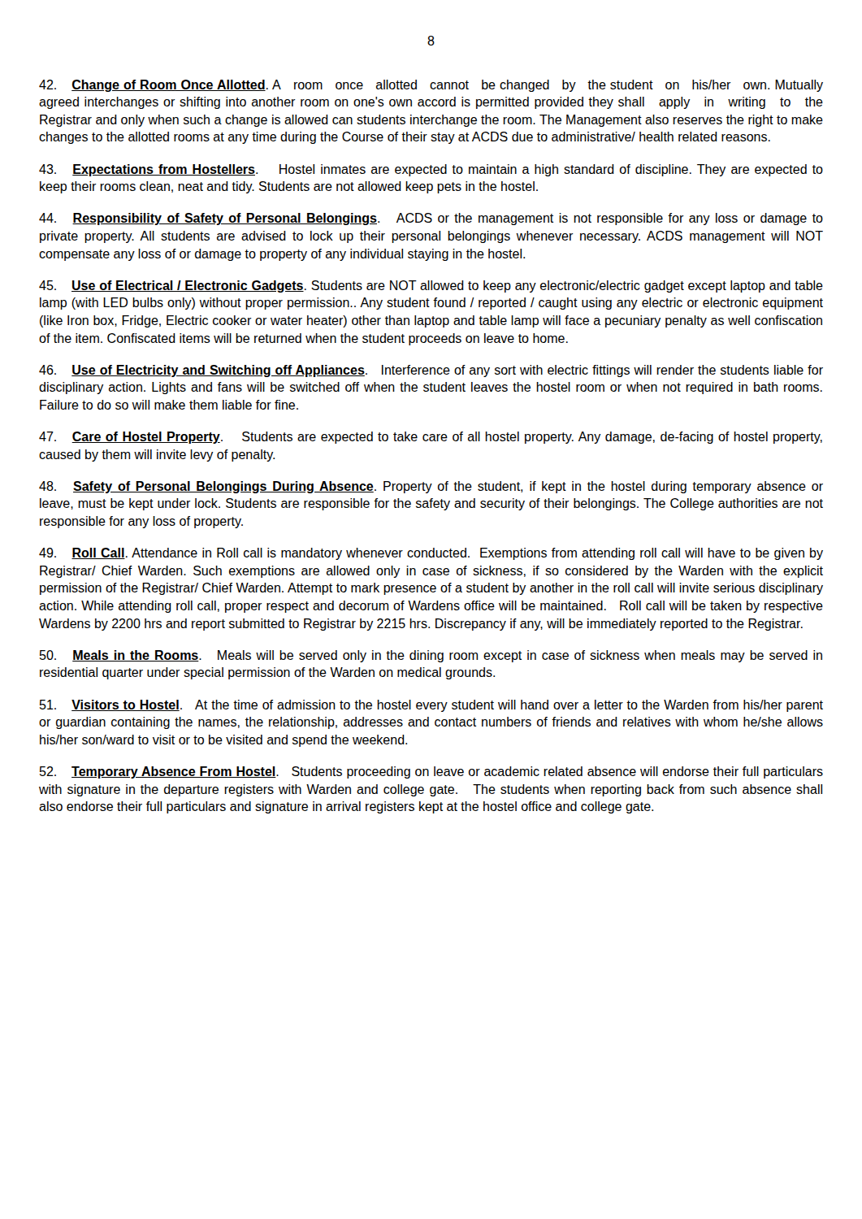8
42. Change of Room Once Allotted. A room once allotted cannot be changed by the student on his/her own. Mutually agreed interchanges or shifting into another room on one's own accord is permitted provided they shall apply in writing to the Registrar and only when such a change is allowed can students interchange the room. The Management also reserves the right to make changes to the allotted rooms at any time during the Course of their stay at ACDS due to administrative/ health related reasons.
43. Expectations from Hostellers. Hostel inmates are expected to maintain a high standard of discipline. They are expected to keep their rooms clean, neat and tidy. Students are not allowed keep pets in the hostel.
44. Responsibility of Safety of Personal Belongings. ACDS or the management is not responsible for any loss or damage to private property. All students are advised to lock up their personal belongings whenever necessary. ACDS management will NOT compensate any loss of or damage to property of any individual staying in the hostel.
45. Use of Electrical / Electronic Gadgets. Students are NOT allowed to keep any electronic/electric gadget except laptop and table lamp (with LED bulbs only) without proper permission.. Any student found / reported / caught using any electric or electronic equipment (like Iron box, Fridge, Electric cooker or water heater) other than laptop and table lamp will face a pecuniary penalty as well confiscation of the item. Confiscated items will be returned when the student proceeds on leave to home.
46. Use of Electricity and Switching off Appliances. Interference of any sort with electric fittings will render the students liable for disciplinary action. Lights and fans will be switched off when the student leaves the hostel room or when not required in bath rooms. Failure to do so will make them liable for fine.
47. Care of Hostel Property. Students are expected to take care of all hostel property. Any damage, de-facing of hostel property, caused by them will invite levy of penalty.
48. Safety of Personal Belongings During Absence. Property of the student, if kept in the hostel during temporary absence or leave, must be kept under lock. Students are responsible for the safety and security of their belongings. The College authorities are not responsible for any loss of property.
49. Roll Call. Attendance in Roll call is mandatory whenever conducted. Exemptions from attending roll call will have to be given by Registrar/ Chief Warden. Such exemptions are allowed only in case of sickness, if so considered by the Warden with the explicit permission of the Registrar/ Chief Warden. Attempt to mark presence of a student by another in the roll call will invite serious disciplinary action. While attending roll call, proper respect and decorum of Wardens office will be maintained. Roll call will be taken by respective Wardens by 2200 hrs and report submitted to Registrar by 2215 hrs. Discrepancy if any, will be immediately reported to the Registrar.
50. Meals in the Rooms. Meals will be served only in the dining room except in case of sickness when meals may be served in residential quarter under special permission of the Warden on medical grounds.
51. Visitors to Hostel. At the time of admission to the hostel every student will hand over a letter to the Warden from his/her parent or guardian containing the names, the relationship, addresses and contact numbers of friends and relatives with whom he/she allows his/her son/ward to visit or to be visited and spend the weekend.
52. Temporary Absence From Hostel. Students proceeding on leave or academic related absence will endorse their full particulars with signature in the departure registers with Warden and college gate. The students when reporting back from such absence shall also endorse their full particulars and signature in arrival registers kept at the hostel office and college gate.